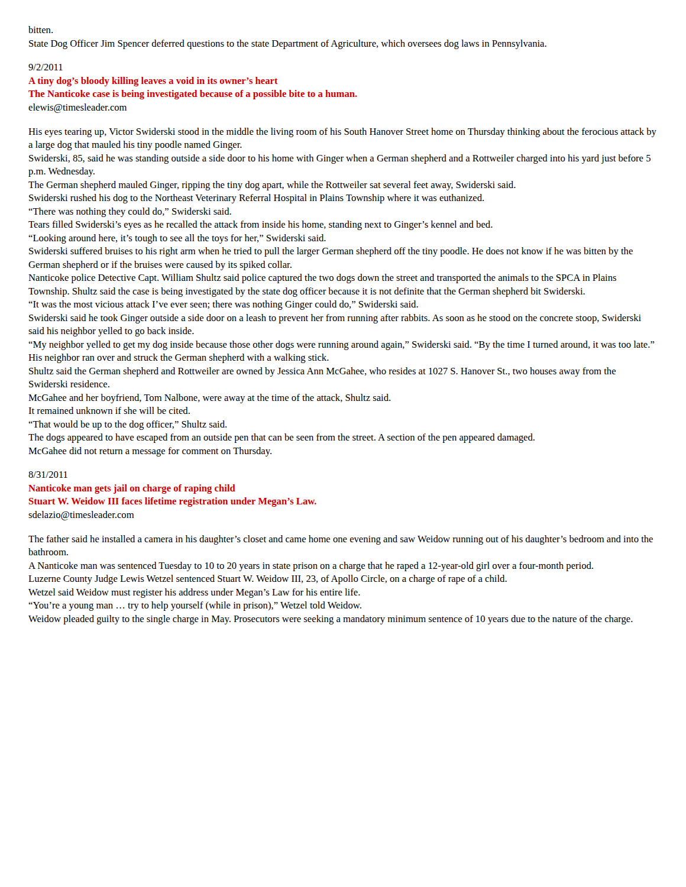bitten.
State Dog Officer Jim Spencer deferred questions to the state Department of Agriculture, which oversees dog laws in Pennsylvania.
9/2/2011
A tiny dog’s bloody killing leaves a void in its owner’s heart
The Nanticoke case is being investigated because of a possible bite to a human.
elewis@timesleader.com
His eyes tearing up, Victor Swiderski stood in the middle the living room of his South Hanover Street home on Thursday thinking about the ferocious attack by a large dog that mauled his tiny poodle named Ginger.
Swiderski, 85, said he was standing outside a side door to his home with Ginger when a German shepherd and a Rottweiler charged into his yard just before 5 p.m. Wednesday.
The German shepherd mauled Ginger, ripping the tiny dog apart, while the Rottweiler sat several feet away, Swiderski said.
Swiderski rushed his dog to the Northeast Veterinary Referral Hospital in Plains Township where it was euthanized.
“There was nothing they could do,” Swiderski said.
Tears filled Swiderski’s eyes as he recalled the attack from inside his home, standing next to Ginger’s kennel and bed.
“Looking around here, it’s tough to see all the toys for her,” Swiderski said.
Swiderski suffered bruises to his right arm when he tried to pull the larger German shepherd off the tiny poodle. He does not know if he was bitten by the German shepherd or if the bruises were caused by its spiked collar.
Nanticoke police Detective Capt. William Shultz said police captured the two dogs down the street and transported the animals to the SPCA in Plains Township. Shultz said the case is being investigated by the state dog officer because it is not definite that the German shepherd bit Swiderski.
“It was the most vicious attack I’ve ever seen; there was nothing Ginger could do,” Swiderski said.
Swiderski said he took Ginger outside a side door on a leash to prevent her from running after rabbits. As soon as he stood on the concrete stoop, Swiderski said his neighbor yelled to go back inside.
“My neighbor yelled to get my dog inside because those other dogs were running around again,” Swiderski said. “By the time I turned around, it was too late.”
His neighbor ran over and struck the German shepherd with a walking stick.
Shultz said the German shepherd and Rottweiler are owned by Jessica Ann McGahee, who resides at 1027 S. Hanover St., two houses away from the Swiderski residence.
McGahee and her boyfriend, Tom Nalbone, were away at the time of the attack, Shultz said.
It remained unknown if she will be cited.
“That would be up to the dog officer,” Shultz said.
The dogs appeared to have escaped from an outside pen that can be seen from the street. A section of the pen appeared damaged.
McGahee did not return a message for comment on Thursday.
8/31/2011
Nanticoke man gets jail on charge of raping child
Stuart W. Weidow III faces lifetime registration under Megan’s Law.
sdelazio@timesleader.com
The father said he installed a camera in his daughter’s closet and came home one evening and saw Weidow running out of his daughter’s bedroom and into the bathroom.
A Nanticoke man was sentenced Tuesday to 10 to 20 years in state prison on a charge that he raped a 12-year-old girl over a four-month period.
Luzerne County Judge Lewis Wetzel sentenced Stuart W. Weidow III, 23, of Apollo Circle, on a charge of rape of a child.
Wetzel said Weidow must register his address under Megan’s Law for his entire life.
“You’re a young man … try to help yourself (while in prison),” Wetzel told Weidow.
Weidow pleaded guilty to the single charge in May. Prosecutors were seeking a mandatory minimum sentence of 10 years due to the nature of the charge.